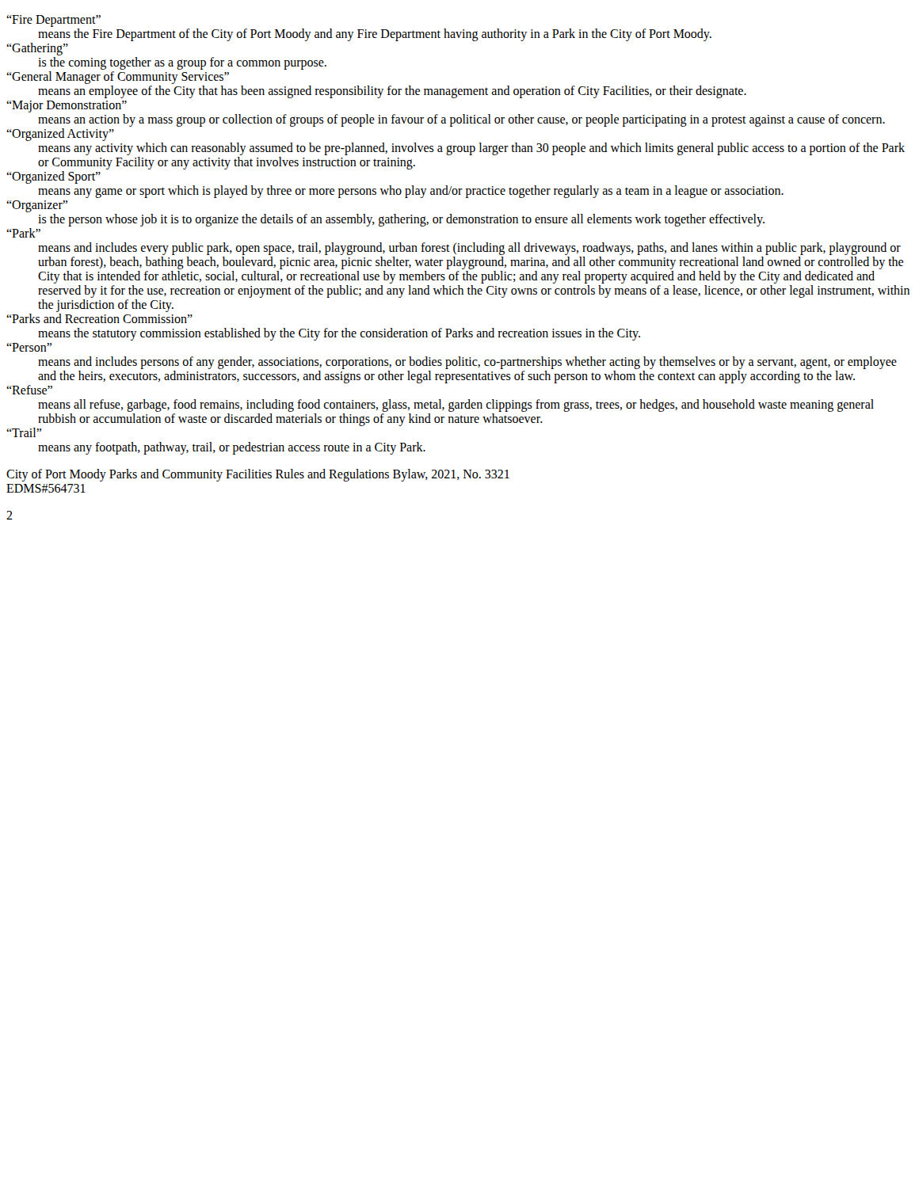“Fire Department”
means the Fire Department of the City of Port Moody and any Fire Department having authority in a Park in the City of Port Moody.
“Gathering”
is the coming together as a group for a common purpose.
“General Manager of Community Services”
means an employee of the City that has been assigned responsibility for the management and operation of City Facilities, or their designate.
“Major Demonstration”
means an action by a mass group or collection of groups of people in favour of a political or other cause, or people participating in a protest against a cause of concern.
“Organized Activity”
means any activity which can reasonably assumed to be pre-planned, involves a group larger than 30 people and which limits general public access to a portion of the Park or Community Facility or any activity that involves instruction or training.
“Organized Sport”
means any game or sport which is played by three or more persons who play and/or practice together regularly as a team in a league or association.
“Organizer”
is the person whose job it is to organize the details of an assembly, gathering, or demonstration to ensure all elements work together effectively.
“Park”
means and includes every public park, open space, trail, playground, urban forest (including all driveways, roadways, paths, and lanes within a public park, playground or urban forest), beach, bathing beach, boulevard, picnic area, picnic shelter, water playground, marina, and all other community recreational land owned or controlled by the City that is intended for athletic, social, cultural, or recreational use by members of the public; and any real property acquired and held by the City and dedicated and reserved by it for the use, recreation or enjoyment of the public; and any land which the City owns or controls by means of a lease, licence, or other legal instrument, within the jurisdiction of the City.
“Parks and Recreation Commission”
means the statutory commission established by the City for the consideration of Parks and recreation issues in the City.
“Person”
means and includes persons of any gender, associations, corporations, or bodies politic, co-partnerships whether acting by themselves or by a servant, agent, or employee and the heirs, executors, administrators, successors, and assigns or other legal representatives of such person to whom the context can apply according to the law.
“Refuse”
means all refuse, garbage, food remains, including food containers, glass, metal, garden clippings from grass, trees, or hedges, and household waste meaning general rubbish or accumulation of waste or discarded materials or things of any kind or nature whatsoever.
“Trail”
means any footpath, pathway, trail, or pedestrian access route in a City Park.
City of Port Moody Parks and Community Facilities Rules and Regulations Bylaw, 2021, No. 3321
EDMS#564731
2